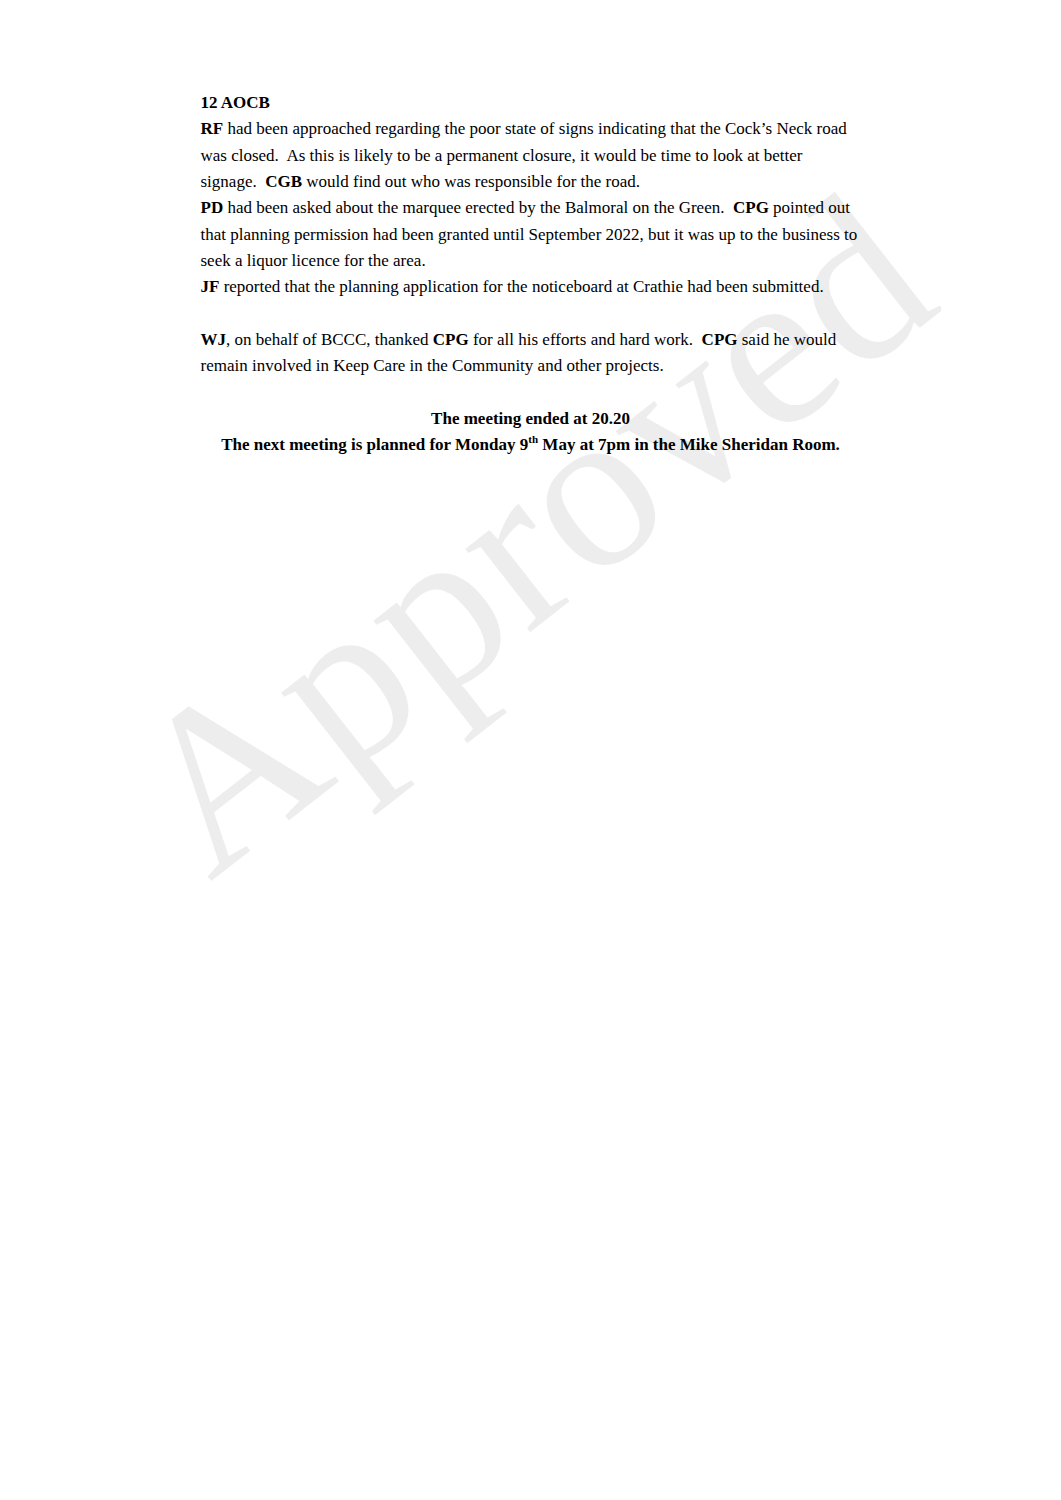Approved
12 AOCB
RF had been approached regarding the poor state of signs indicating that the Cock’s Neck road was closed. As this is likely to be a permanent closure, it would be time to look at better signage. CGB would find out who was responsible for the road.
PD had been asked about the marquee erected by the Balmoral on the Green. CPG pointed out that planning permission had been granted until September 2022, but it was up to the business to seek a liquor licence for the area.
JF reported that the planning application for the noticeboard at Crathie had been submitted.
WJ, on behalf of BCCC, thanked CPG for all his efforts and hard work. CPG said he would remain involved in Keep Care in the Community and other projects.
The meeting ended at 20.20
The next meeting is planned for Monday 9th May at 7pm in the Mike Sheridan Room.